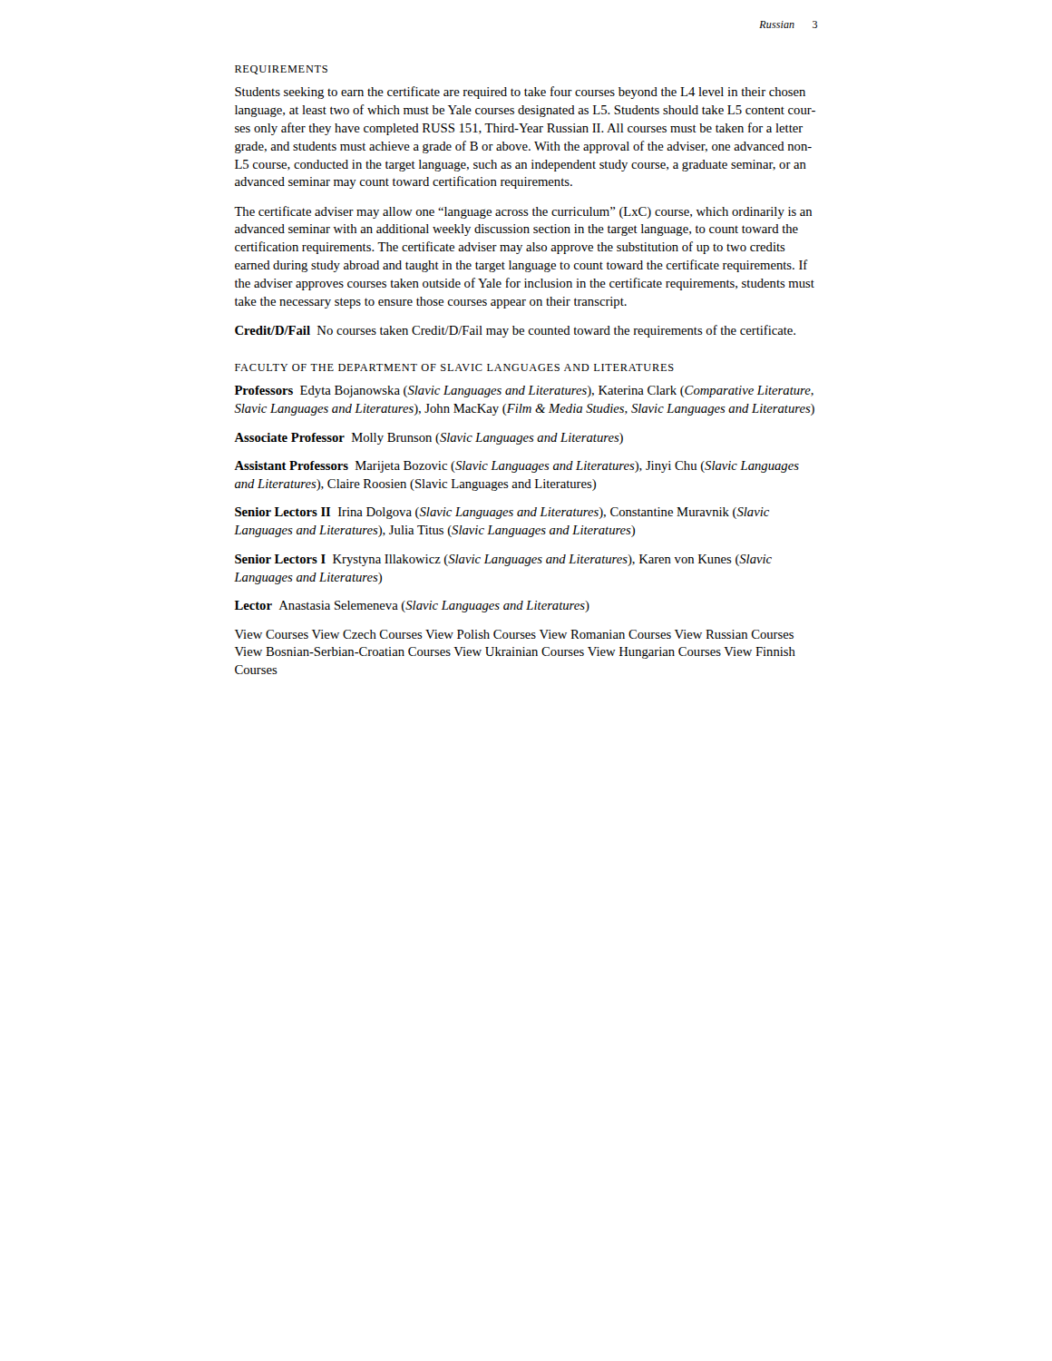Russian 3
Requirements
Students seeking to earn the certificate are required to take four courses beyond the L4 level in their chosen language, at least two of which must be Yale courses designated as L5. Students should take L5 content courses only after they have completed RUSS 151, Third-Year Russian II. All courses must be taken for a letter grade, and students must achieve a grade of B or above. With the approval of the adviser, one advanced non-L5 course, conducted in the target language, such as an independent study course, a graduate seminar, or an advanced seminar may count toward certification requirements.
The certificate adviser may allow one “language across the curriculum” (LxC) course, which ordinarily is an advanced seminar with an additional weekly discussion section in the target language, to count toward the certification requirements. The certificate adviser may also approve the substitution of up to two credits earned during study abroad and taught in the target language to count toward the certificate requirements. If the adviser approves courses taken outside of Yale for inclusion in the certificate requirements, students must take the necessary steps to ensure those courses appear on their transcript.
Credit/D/Fail No courses taken Credit/D/Fail may be counted toward the requirements of the certificate.
Faculty of the Department of Slavic Languages and Literatures
Professors Edyta Bojanowska (Slavic Languages and Literatures), Katerina Clark (Comparative Literature, Slavic Languages and Literatures), John MacKay (Film & Media Studies, Slavic Languages and Literatures)
Associate Professor Molly Brunson (Slavic Languages and Literatures)
Assistant Professors Marijeta Bozovic (Slavic Languages and Literatures), Jinyi Chu (Slavic Languages and Literatures), Claire Roosien (Slavic Languages and Literatures)
Senior Lectors II Irina Dolgova (Slavic Languages and Literatures), Constantine Muravnik (Slavic Languages and Literatures), Julia Titus (Slavic Languages and Literatures)
Senior Lectors I Krystyna Illakowicz (Slavic Languages and Literatures), Karen von Kunes (Slavic Languages and Literatures)
Lector Anastasia Selemeneva (Slavic Languages and Literatures)
View Courses View Czech Courses View Polish Courses View Romanian Courses View Russian Courses View Bosnian-Serbian-Croatian Courses View Ukrainian Courses View Hungarian Courses View Finnish Courses